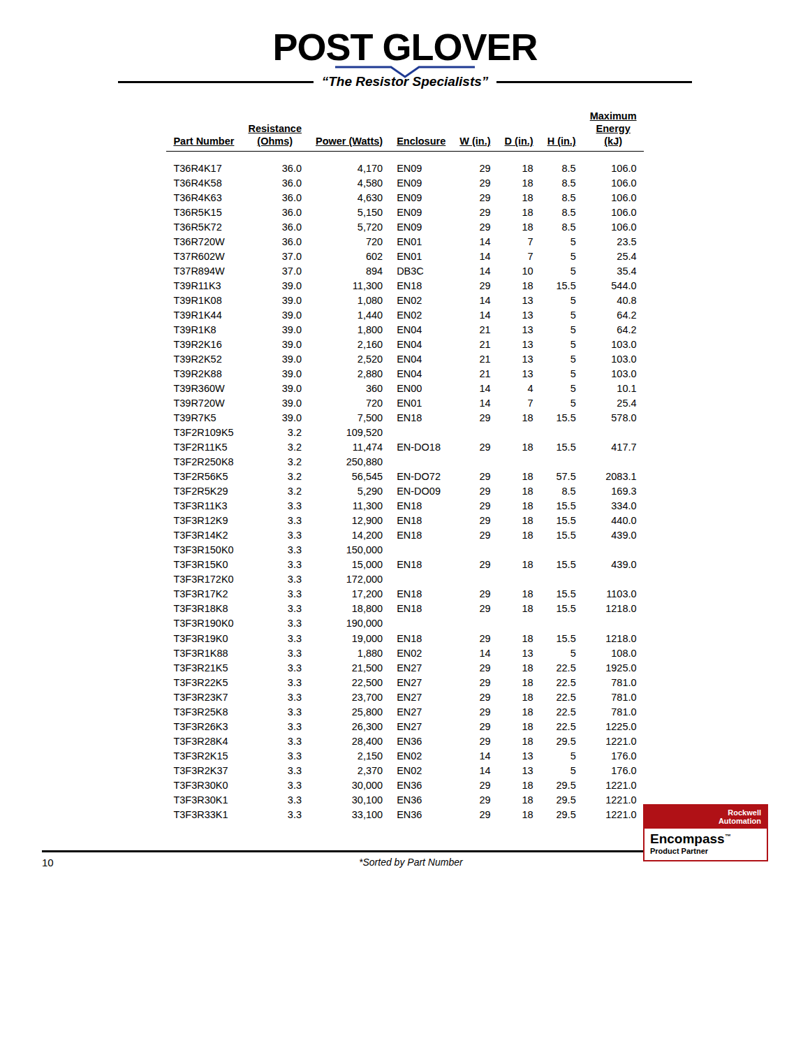POST GLOVER
“The Resistor Specialists”
| | | | | | | | Maximum |
| --- | --- | --- | --- | --- | --- | --- | --- |
| | Resistance | | | | | | Energy |
| Part Number | (Ohms) | Power (Watts) | Enclosure | W (in.) | D (in.) | H (in.) | (kJ) |
| T36R4K17 | 36.0 | 4,170 | EN09 | 29 | 18 | 8.5 | 106.0 |
| T36R4K58 | 36.0 | 4,580 | EN09 | 29 | 18 | 8.5 | 106.0 |
| T36R4K63 | 36.0 | 4,630 | EN09 | 29 | 18 | 8.5 | 106.0 |
| T36R5K15 | 36.0 | 5,150 | EN09 | 29 | 18 | 8.5 | 106.0 |
| T36R5K72 | 36.0 | 5,720 | EN09 | 29 | 18 | 8.5 | 106.0 |
| T36R720W | 36.0 | 720 | EN01 | 14 | 7 | 5 | 23.5 |
| T37R602W | 37.0 | 602 | EN01 | 14 | 7 | 5 | 25.4 |
| T37R894W | 37.0 | 894 | DB3C | 14 | 10 | 5 | 35.4 |
| T39R11K3 | 39.0 | 11,300 | EN18 | 29 | 18 | 15.5 | 544.0 |
| T39R1K08 | 39.0 | 1,080 | EN02 | 14 | 13 | 5 | 40.8 |
| T39R1K44 | 39.0 | 1,440 | EN02 | 14 | 13 | 5 | 64.2 |
| T39R1K8 | 39.0 | 1,800 | EN04 | 21 | 13 | 5 | 64.2 |
| T39R2K16 | 39.0 | 2,160 | EN04 | 21 | 13 | 5 | 103.0 |
| T39R2K52 | 39.0 | 2,520 | EN04 | 21 | 13 | 5 | 103.0 |
| T39R2K88 | 39.0 | 2,880 | EN04 | 21 | 13 | 5 | 103.0 |
| T39R360W | 39.0 | 360 | EN00 | 14 | 4 | 5 | 10.1 |
| T39R720W | 39.0 | 720 | EN01 | 14 | 7 | 5 | 25.4 |
| T39R7K5 | 39.0 | 7,500 | EN18 | 29 | 18 | 15.5 | 578.0 |
| T3F2R109K5 | 3.2 | 109,520 | | | | | |
| T3F2R11K5 | 3.2 | 11,474 | EN-DO18 | 29 | 18 | 15.5 | 417.7 |
| T3F2R250K8 | 3.2 | 250,880 | | | | | |
| T3F2R56K5 | 3.2 | 56,545 | EN-DO72 | 29 | 18 | 57.5 | 2083.1 |
| T3F2R5K29 | 3.2 | 5,290 | EN-DO09 | 29 | 18 | 8.5 | 169.3 |
| T3F3R11K3 | 3.3 | 11,300 | EN18 | 29 | 18 | 15.5 | 334.0 |
| T3F3R12K9 | 3.3 | 12,900 | EN18 | 29 | 18 | 15.5 | 440.0 |
| T3F3R14K2 | 3.3 | 14,200 | EN18 | 29 | 18 | 15.5 | 439.0 |
| T3F3R150K0 | 3.3 | 150,000 | | | | | |
| T3F3R15K0 | 3.3 | 15,000 | EN18 | 29 | 18 | 15.5 | 439.0 |
| T3F3R172K0 | 3.3 | 172,000 | | | | | |
| T3F3R17K2 | 3.3 | 17,200 | EN18 | 29 | 18 | 15.5 | 1103.0 |
| T3F3R18K8 | 3.3 | 18,800 | EN18 | 29 | 18 | 15.5 | 1218.0 |
| T3F3R190K0 | 3.3 | 190,000 | | | | | |
| T3F3R19K0 | 3.3 | 19,000 | EN18 | 29 | 18 | 15.5 | 1218.0 |
| T3F3R1K88 | 3.3 | 1,880 | EN02 | 14 | 13 | 5 | 108.0 |
| T3F3R21K5 | 3.3 | 21,500 | EN27 | 29 | 18 | 22.5 | 1925.0 |
| T3F3R22K5 | 3.3 | 22,500 | EN27 | 29 | 18 | 22.5 | 781.0 |
| T3F3R23K7 | 3.3 | 23,700 | EN27 | 29 | 18 | 22.5 | 781.0 |
| T3F3R25K8 | 3.3 | 25,800 | EN27 | 29 | 18 | 22.5 | 781.0 |
| T3F3R26K3 | 3.3 | 26,300 | EN27 | 29 | 18 | 22.5 | 1225.0 |
| T3F3R28K4 | 3.3 | 28,400 | EN36 | 29 | 18 | 29.5 | 1221.0 |
| T3F3R2K15 | 3.3 | 2,150 | EN02 | 14 | 13 | 5 | 176.0 |
| T3F3R2K37 | 3.3 | 2,370 | EN02 | 14 | 13 | 5 | 176.0 |
| T3F3R30K0 | 3.3 | 30,000 | EN36 | 29 | 18 | 29.5 | 1221.0 |
| T3F3R30K1 | 3.3 | 30,100 | EN36 | 29 | 18 | 29.5 | 1221.0 |
| T3F3R33K1 | 3.3 | 33,100 | EN36 | 29 | 18 | 29.5 | 1221.0 |
10
*Sorted by Part Number
Rockwell
Automation
Encompass™
Product Partner